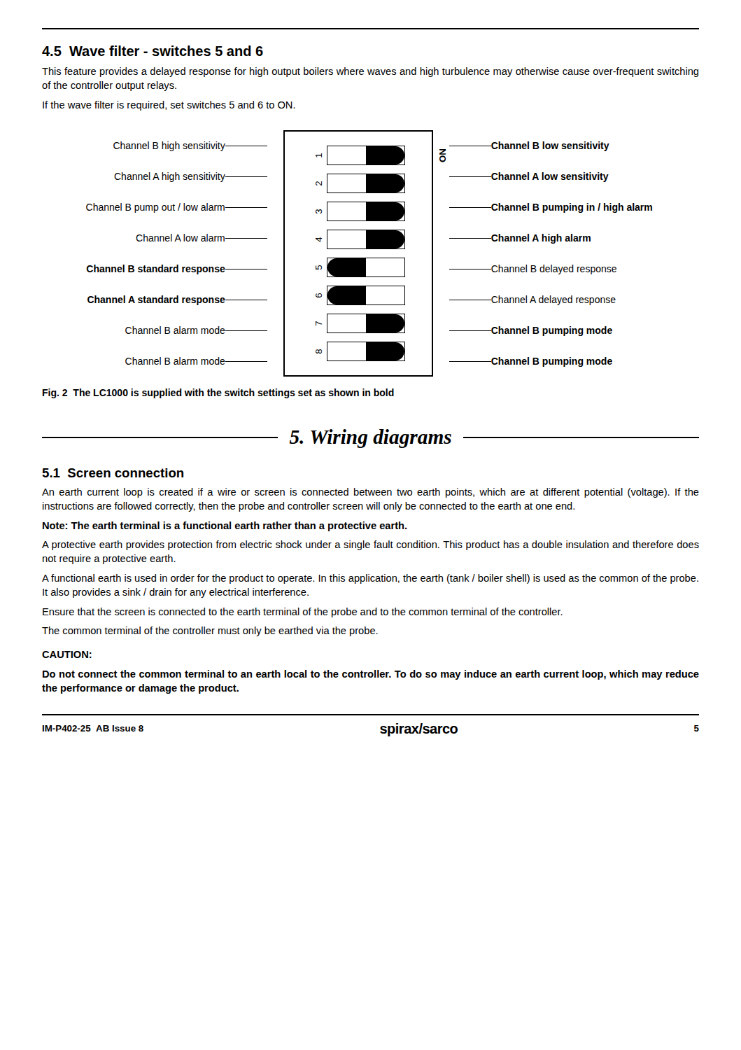4.5 Wave filter - switches 5 and 6
This feature provides a delayed response for high output boilers where waves and high turbulence may otherwise cause over-frequent switching of the controller output relays.
If the wave filter is required, set switches 5 and 6 to ON.
| Channel B high sensitivity | | 1 ON 2 3 4 5 6 7 8 | | Channel B low sensitivity |
| Channel A high sensitivity | | | Channel A low sensitivity |
| Channel B pump out / low alarm | | | Channel B pumping in / high alarm |
| Channel A low alarm | | | Channel A high alarm |
| Channel B standard response | | | Channel B delayed response |
| Channel A standard response | | | Channel A delayed response |
| Channel B alarm mode | | | Channel B pumping mode |
| Channel B alarm mode | | | Channel B pumping mode |
Fig. 2 The LC1000 is supplied with the switch settings set as shown in bold
5. Wiring diagrams
5.1 Screen connection
An earth current loop is created if a wire or screen is connected between two earth points, which are at different potential (voltage). If the instructions are followed correctly, then the probe and controller screen will only be connected to the earth at one end.
Note: The earth terminal is a functional earth rather than a protective earth.
A protective earth provides protection from electric shock under a single fault condition. This product has a double insulation and therefore does not require a protective earth.
A functional earth is used in order for the product to operate. In this application, the earth (tank / boiler shell) is used as the common of the probe. It also provides a sink / drain for any electrical interference.
Ensure that the screen is connected to the earth terminal of the probe and to the common terminal of the controller.
The common terminal of the controller must only be earthed via the probe.
CAUTION:
Do not connect the common terminal to an earth local to the controller. To do so may induce an earth current loop, which may reduce the performance or damage the product.
IM-P402-25 AB Issue 8
spirax/sarco
5